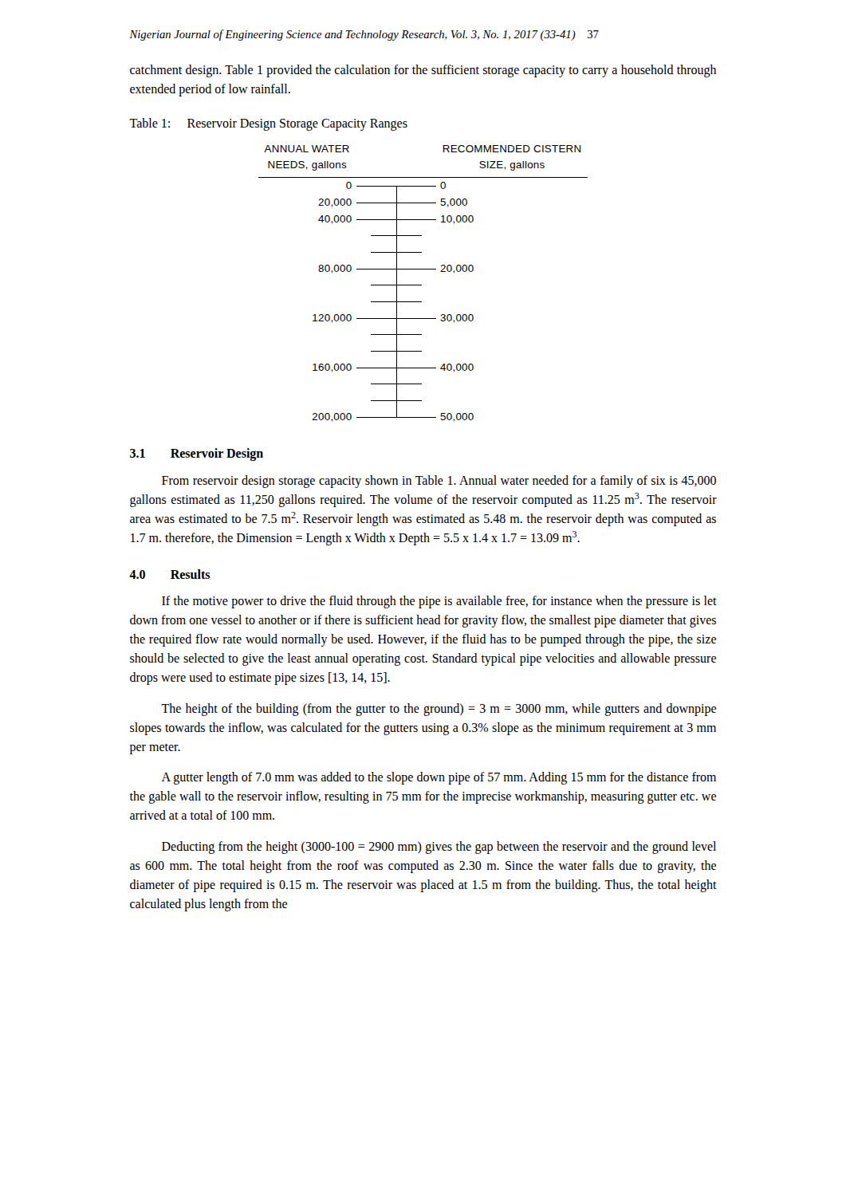Nigerian Journal of Engineering Science and Technology Research, Vol. 3, No. 1, 2017 (33-41)37
catchment design. Table 1 provided the calculation for the sufficient storage capacity to carry a household through extended period of low rainfall.
Table 1: Reservoir Design Storage Capacity Ranges
| ANNUAL WATER NEEDS, gallons | | RECOMMENDED CISTERN SIZE, gallons |
| --- | --- | --- |
| 0 | | 0 |
| 20,000 | | 5,000 |
| 40,000 | | 10,000 |
| 80,000 | | 20,000 |
| 120,000 | | 30,000 |
| 160,000 | | 40,000 |
| 200,000 | | 50,000 |
3.1 Reservoir Design
From reservoir design storage capacity shown in Table 1. Annual water needed for a family of six is 45,000 gallons estimated as 11,250 gallons required. The volume of the reservoir computed as 11.25 m3. The reservoir area was estimated to be 7.5 m2. Reservoir length was estimated as 5.48 m. the reservoir depth was computed as 1.7 m. therefore, the Dimension = Length x Width x Depth = 5.5 x 1.4 x 1.7 = 13.09 m3.
4.0 Results
If the motive power to drive the fluid through the pipe is available free, for instance when the pressure is let down from one vessel to another or if there is sufficient head for gravity flow, the smallest pipe diameter that gives the required flow rate would normally be used. However, if the fluid has to be pumped through the pipe, the size should be selected to give the least annual operating cost. Standard typical pipe velocities and allowable pressure drops were used to estimate pipe sizes [13, 14, 15].
The height of the building (from the gutter to the ground) = 3 m = 3000 mm, while gutters and downpipe slopes towards the inflow, was calculated for the gutters using a 0.3% slope as the minimum requirement at 3 mm per meter.
A gutter length of 7.0 mm was added to the slope down pipe of 57 mm. Adding 15 mm for the distance from the gable wall to the reservoir inflow, resulting in 75 mm for the imprecise workmanship, measuring gutter etc. we arrived at a total of 100 mm.
Deducting from the height (3000-100 = 2900 mm) gives the gap between the reservoir and the ground level as 600 mm. The total height from the roof was computed as 2.30 m. Since the water falls due to gravity, the diameter of pipe required is 0.15 m. The reservoir was placed at 1.5 m from the building. Thus, the total height calculated plus length from the